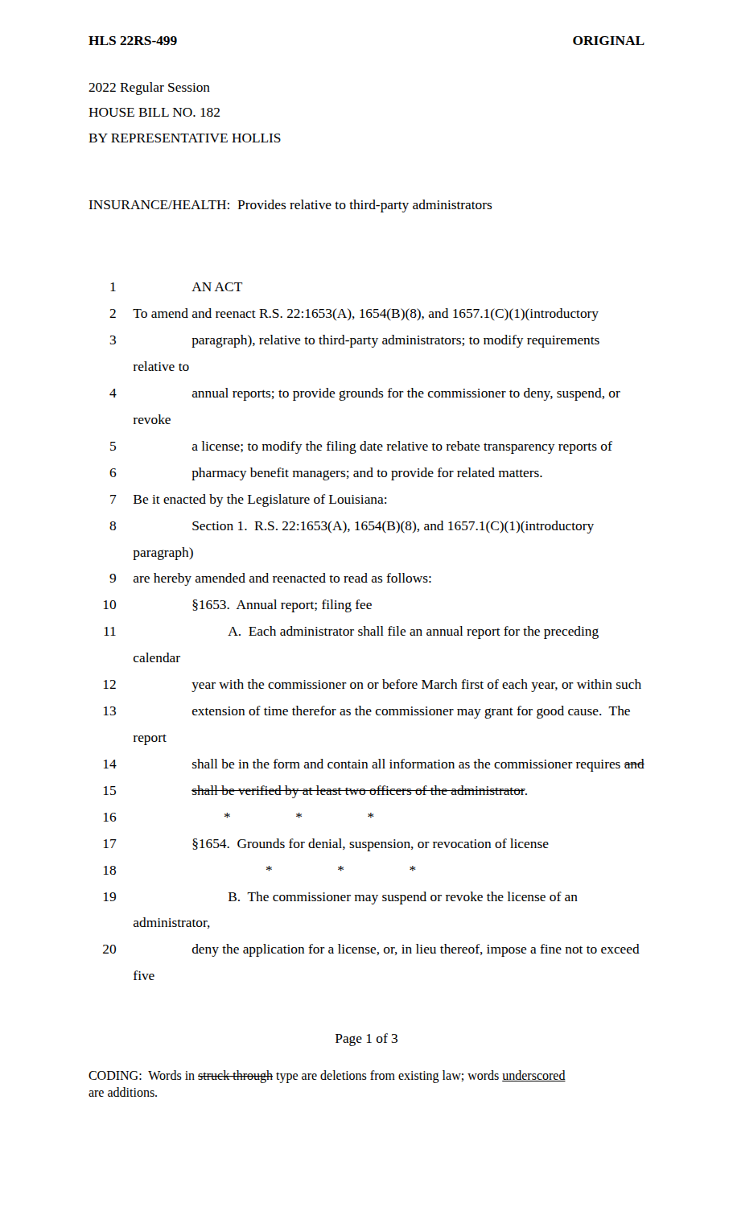HLS 22RS-499 ORIGINAL
2022 Regular Session
HOUSE BILL NO. 182
BY REPRESENTATIVE HOLLIS
INSURANCE/HEALTH: Provides relative to third-party administrators
AN ACT
To amend and reenact R.S. 22:1653(A), 1654(B)(8), and 1657.1(C)(1)(introductory
paragraph), relative to third-party administrators; to modify requirements relative to
annual reports; to provide grounds for the commissioner to deny, suspend, or revoke
a license; to modify the filing date relative to rebate transparency reports of
pharmacy benefit managers; and to provide for related matters.
Be it enacted by the Legislature of Louisiana:
Section 1. R.S. 22:1653(A), 1654(B)(8), and 1657.1(C)(1)(introductory paragraph)
are hereby amended and reenacted to read as follows:
§1653. Annual report; filing fee
A. Each administrator shall file an annual report for the preceding calendar
year with the commissioner on or before March first of each year, or within such
extension of time therefor as the commissioner may grant for good cause. The report
shall be in the form and contain all information as the commissioner requires and
shall be verified by at least two officers of the administrator.
* * *
§1654. Grounds for denial, suspension, or revocation of license
* * *
B. The commissioner may suspend or revoke the license of an administrator,
deny the application for a license, or, in lieu thereof, impose a fine not to exceed five
Page 1 of 3
CODING: Words in struck through type are deletions from existing law; words underscored
are additions.